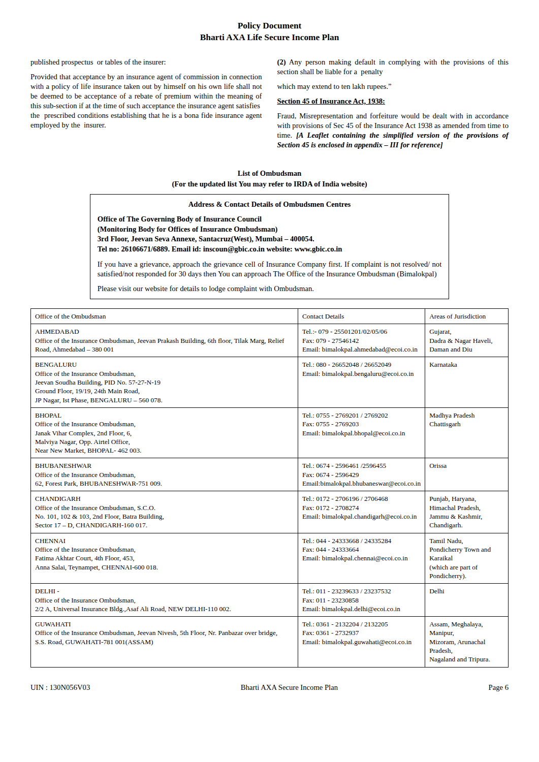Policy Document Bharti AXA Life Secure Income Plan
published prospectus or tables of the insurer:
Provided that acceptance by an insurance agent of commission in connection with a policy of life insurance taken out by himself on his own life shall not be deemed to be acceptance of a rebate of premium within the meaning of this sub-section if at the time of such acceptance the insurance agent satisfies the prescribed conditions establishing that he is a bona fide insurance agent employed by the insurer.
(2) Any person making default in complying with the provisions of this section shall be liable for a penalty
which may extend to ten lakh rupees.”
Section 45 of Insurance Act, 1938:
Fraud, Misrepresentation and forfeiture would be dealt with in accordance with provisions of Sec 45 of the Insurance Act 1938 as amended from time to time. [A Leaflet containing the simplified version of the provisions of Section 45 is enclosed in appendix – III for reference]
List of Ombudsman
(For the updated list You may refer to IRDA of India website)
Address & Contact Details of Ombudsmen Centres
Office of The Governing Body of Insurance Council
(Monitoring Body for Offices of Insurance Ombudsman)
3rd Floor, Jeevan Seva Annexe, Santacruz(West), Mumbai – 400054.
Tel no: 26106671/6889. Email id: inscoun@gbic.co.in website: www.gbic.co.in
If you have a grievance, approach the grievance cell of Insurance Company first. If complaint is not resolved/ not satisfied/not responded for 30 days then You can approach The Office of the Insurance Ombudsman (Bimalokpal)
Please visit our website for details to lodge complaint with Ombudsman.
| Office of the Ombudsman | Contact Details | Areas of Jurisdiction |
| --- | --- | --- |
| AHMEDABAD Office of the Insurance Ombudsman, Jeevan Prakash Building, 6th floor, Tilak Marg, Relief Road, Ahmedabad – 380 001 | Tel.:- 079 - 25501201/02/05/06 Fax: 079 - 27546142 Email: bimalokpal.ahmedabad@ecoi.co.in | Gujarat, Dadra & Nagar Haveli, Daman and Diu |
| BENGALURU Office of the Insurance Ombudsman, Jeevan Soudha Building, PID No. 57-27-N-19 Ground Floor, 19/19, 24th Main Road, JP Nagar, Ist Phase, BENGALURU – 560 078. | Tel.: 080 - 26652048 / 26652049 Email: bimalokpal.bengaluru@ecoi.co.in | Karnataka |
| BHOPAL Office of the Insurance Ombudsman, Janak Vihar Complex, 2nd Floor, 6, Malviya Nagar, Opp. Airtel Office, Near New Market, BHOPAL- 462 003. | Tel.: 0755 - 2769201 / 2769202 Fax: 0755 - 2769203 Email: bimalokpal.bhopal@ecoi.co.in | Madhya Pradesh Chattisgarh |
| BHUBANESHWAR Office of the Insurance Ombudsman, 62, Forest Park, BHUBANESHWAR-751 009. | Tel.: 0674 - 2596461 /2596455 Fax: 0674 - 2596429 Email:bimalokpal.bhubaneswar@ecoi.co.in | Orissa |
| CHANDIGARH Office of the Insurance Ombudsman, S.C.O. No. 101, 102 & 103, 2nd Floor, Batra Building, Sector 17 – D, CHANDIGARH-160 017. | Tel.: 0172 - 2706196 / 2706468 Fax: 0172 - 2708274 Email: bimalokpal.chandigarh@ecoi.co.in | Punjab, Haryana, Himachal Pradesh, Jammu & Kashmir, Chandigarh. |
| CHENNAI Office of the Insurance Ombudsman, Fatima Akhtar Court, 4th Floor, 453, Anna Salai, Teynampet, CHENNAI-600 018. | Tel.: 044 - 24333668 / 24335284 Fax: 044 - 24333664 Email: bimalokpal.chennai@ecoi.co.in | Tamil Nadu, Pondicherry Town and Karaikal (which are part of Pondicherry). |
| DELHI - Office of the Insurance Ombudsman, 2/2 A, Universal Insurance Bldg.,Asaf Ali Road, NEW DELHI-110 002. | Tel.: 011 - 23239633 / 23237532 Fax: 011 - 23230858 Email: bimalokpal.delhi@ecoi.co.in | Delhi |
| GUWAHATI Office of the Insurance Ombudsman, Jeevan Nivesh, 5th Floor, Nr. Panbazar over bridge, S.S. Road, GUWAHATI-781 001(ASSAM) | Tel.: 0361 - 2132204 / 2132205 Fax: 0361 - 2732937 Email: bimalokpal.guwahati@ecoi.co.in | Assam, Meghalaya, Manipur, Mizoram, Arunachal Pradesh, Nagaland and Tripura. |
UIN : 130N056V03
Bharti AXA Secure Income Plan
Page 6